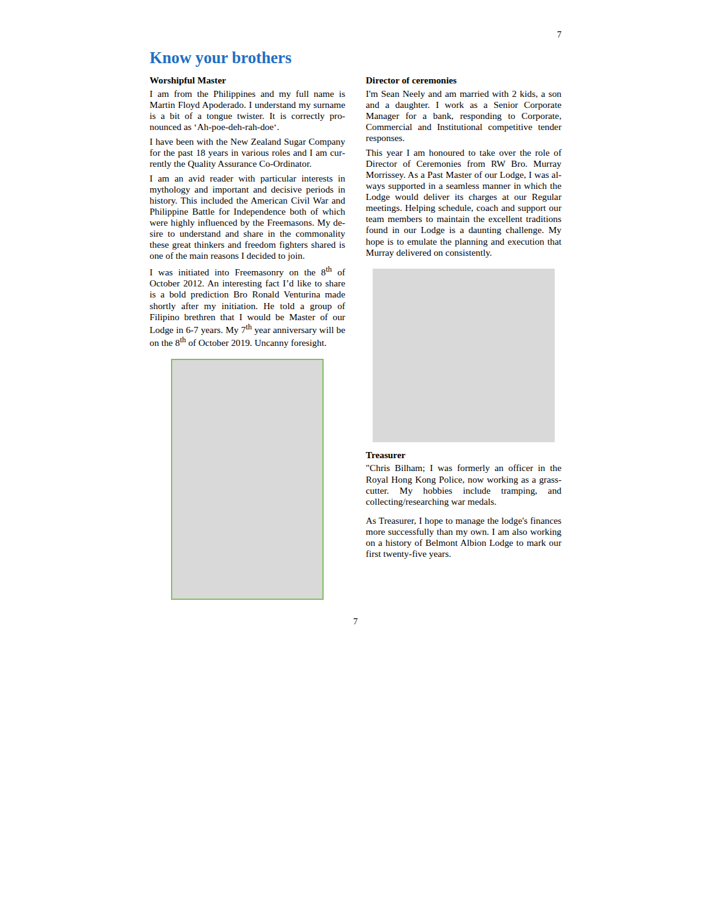7
Know your brothers
Worshipful Master
I am from the Philippines and my full name is Martin Floyd Apoderado. I understand my surname is a bit of a tongue twister. It is correctly pronounced as ‘Ah-poe-deh-rah-doe‘.
I have been with the New Zealand Sugar Company for the past 18 years in various roles and I am currently the Quality Assurance Co-Ordinator.
I am an avid reader with particular interests in mythology and important and decisive periods in history. This included the American Civil War and Philippine Battle for Independence both of which were highly influenced by the Freemasons. My desire to understand and share in the commonality these great thinkers and freedom fighters shared is one of the main reasons I decided to join.
I was initiated into Freemasonry on the 8th of October 2012. An interesting fact I’d like to share is a bold prediction Bro Ronald Venturina made shortly after my initiation. He told a group of Filipino brethren that I would be Master of our Lodge in 6-7 years. My 7th year anniversary will be on the 8th of October 2019. Uncanny foresight.
Director of ceremonies
I'm Sean Neely and am married with 2 kids, a son and a daughter. I work as a Senior Corporate Manager for a bank, responding to Corporate, Commercial and Institutional competitive tender responses.
This year I am honoured to take over the role of Director of Ceremonies from RW Bro. Murray Morrissey. As a Past Master of our Lodge, I was always supported in a seamless manner in which the Lodge would deliver its charges at our Regular meetings. Helping schedule, coach and support our team members to maintain the excellent traditions found in our Lodge is a daunting challenge. My hope is to emulate the planning and execution that Murray delivered on consistently.
Treasurer
"Chris Bilham; I was formerly an officer in the Royal Hong Kong Police, now working as a grass-cutter. My hobbies include tramping, and collecting/researching war medals.
As Treasurer, I hope to manage the lodge's finances more successfully than my own. I am also working on a history of Belmont Albion Lodge to mark our first twenty-five years.
7